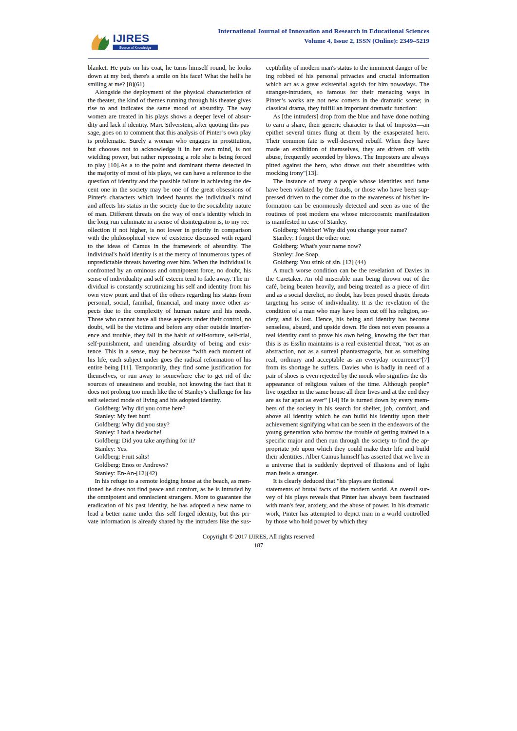IJIRES Source of Knowledge
International Journal of Innovation and Research in Educational Sciences
Volume 4, Issue 2, ISSN (Online): 2349–5219
blanket. He puts on his coat, he turns himself round, he looks down at my bed, there's a smile on his face! What the hell's he smiling at me? [8](61)
Alongside the deployment of the physical characteristics of the theater, the kind of themes running through his theater gives rise to and indicates the same mood of absurdity. The way women are treated in his plays shows a deeper level of absurdity and lack if identity. Marc Silverstein, after quoting this passage, goes on to comment that this analysis of Pinter’s own play is problematic. Surely a woman who engages in prostitution, but chooses not to acknowledge it in her own mind, is not wielding power, but rather repressing a role she is being forced to play [10].As a to the point and dominant theme detected in the majority of most of his plays, we can have a reference to the question of identity and the possible failure in achieving the decent one in the society may be one of the great obsessions of Pinter's characters which indeed haunts the individual's mind and affects his status in the society due to the sociability nature of man. Different threats on the way of one's identity which in the long-run culminate in a sense of disintegration is, to my recollection if not higher, is not lower in priority in comparison with the philosophical view of existence discussed with regard to the ideas of Camus in the framework of absurdity. The individual's hold identity is at the mercy of innumerous types of unpredictable threats hovering over him. When the individual is confronted by an ominous and omnipotent force, no doubt, his sense of individuality and self-esteem tend to fade away. The individual is constantly scrutinizing his self and identity from his own view point and that of the others regarding his status from personal, social, familial, financial, and many more other aspects due to the complexity of human nature and his needs. Those who cannot have all these aspects under their control, no doubt, will be the victims and before any other outside interference and trouble, they fall in the habit of self-torture, self-trial, self-punishment, and unending absurdity of being and existence. This in a sense, may be because “with each moment of his life, each subject under goes the radical reformation of his entire being [11]. Temporarily, they find some justification for themselves, or run away to somewhere else to get rid of the sources of uneasiness and trouble, not knowing the fact that it does not prolong too much like the of Stanley's challenge for his self selected mode of living and his adopted identity.
Goldberg: Why did you come here?
Stanley: My feet hurt!
Goldberg: Why did you stay?
Stanley: I had a headache!
Goldberg: Did you take anything for it?
Stanley: Yes.
Goldberg: Fruit salts!
Goldberg: Enos or Andrews?
Stanley: En-An-[12](42)
In his refuge to a remote lodging house at the beach, as mentioned he does not find peace and comfort, as he is intruded by the omnipotent and omniscient strangers. More to guarantee the eradication of his past identity, he has adopted a new name to lead a better name under this self forged identity, but this private information is already shared by the intruders like the susceptibility of modern man's status to the imminent danger of being robbed of his personal privacies and crucial information which act as a great existential aguish for him nowadays. The stranger-intruders, so famous for their menacing ways in Pinter’s works are not new comers in the dramatic scene; in classical drama, they fulfill an important dramatic function:
As [the intruders] drop from the blue and have done nothing to earn a share, their generic character is that of Imposter—an epithet several times flung at them by the exasperated hero. Their common fate is well-deserved rebuff. When they have made an exhibition of themselves, they are driven off with abuse, frequently seconded by blows. The Imposters are always pitted against the hero, who draws out their absurdities with mocking irony"[13].
The instance of many a people whose identities and fame have been violated by the frauds, or those who have been suppressed driven to the corner due to the awareness of his/her information can be enormously detected and seen as one of the routines of post modern era whose microcosmic manifestation is manifested in case of Stanley.
Goldberg: Webber! Why did you change your name?
Stanley: I forgot the other one.
Goldberg: What's your name now?
Stanley: Joe Soap.
Goldberg: You stink of sin. [12] (44)
A much worse condition can be the revelation of Davies in the Caretaker. An old miserable man being thrown out of the café, being beaten heavily, and being treated as a piece of dirt and as a social derelict, no doubt, has been posed drastic threats targeting his sense of individuality. It is the revelation of the condition of a man who may have been cut off his religion, society, and is lost. Hence, his being and identity has become senseless, absurd, and upside down. He does not even possess a real identity card to prove his own being, knowing the fact that this is as Esslin maintains is a real existential threat, "not as an abstraction, not as a surreal phantasmagoria, but as something real, ordinary and acceptable as an everyday occurrence"[7] from its shortage he suffers. Davies who is badly in need of a pair of shoes is even rejected by the monk who signifies the disappearance of religious values of the time. Although people” live together in the same house all their lives and at the end they are as far apart as ever” [14] He is turned down by every members of the society in his search for shelter, job, comfort, and above all identity which he can build his identity upon their achievement signifying what can be seen in the endeavors of the young generation who borrow the trouble of getting trained in a specific major and then run through the society to find the appropriate job upon which they could make their life and build their identities. Alber Camus himself has asserted that we live in a universe that is suddenly deprived of illusions and of light man feels a stranger.
It is clearly deduced that "his plays are fictional
statements of brutal facts of the modern world. An overall survey of his plays reveals that Pinter has always been fascinated with man's fear, anxiety, and the abuse of power. In his dramatic work, Pinter has attempted to depict man in a world controlled by those who hold power by which they
Copyright © 2017 IJIRES, All rights reserved
187